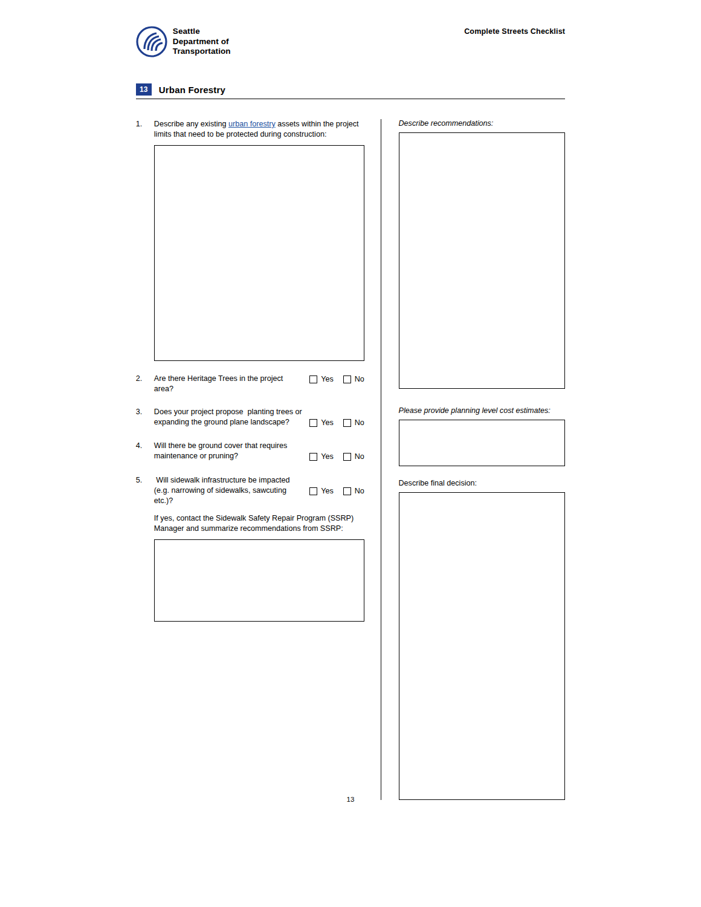Seattle
Department of
Transportation
Complete Streets Checklist
13
Urban Forestry
1. Describe any existing urban forestry assets within the project limits that need to be protected during construction:
2.
Are there Heritage Trees in the project area?
Yes No
3.
Does your project propose planting trees or expanding the ground plane landscape?
Yes No
4.
Will there be ground cover that requires maintenance or pruning?
Yes No
5.
Will sidewalk infrastructure be impacted
(e.g. narrowing of sidewalks, sawcuting etc.)?
Yes No
If yes, contact the Sidewalk Safety Repair Program (SSRP) Manager and summarize recommendations from SSRP:
Describe recommendations:
Please provide planning level cost estimates:
Describe final decision:
13